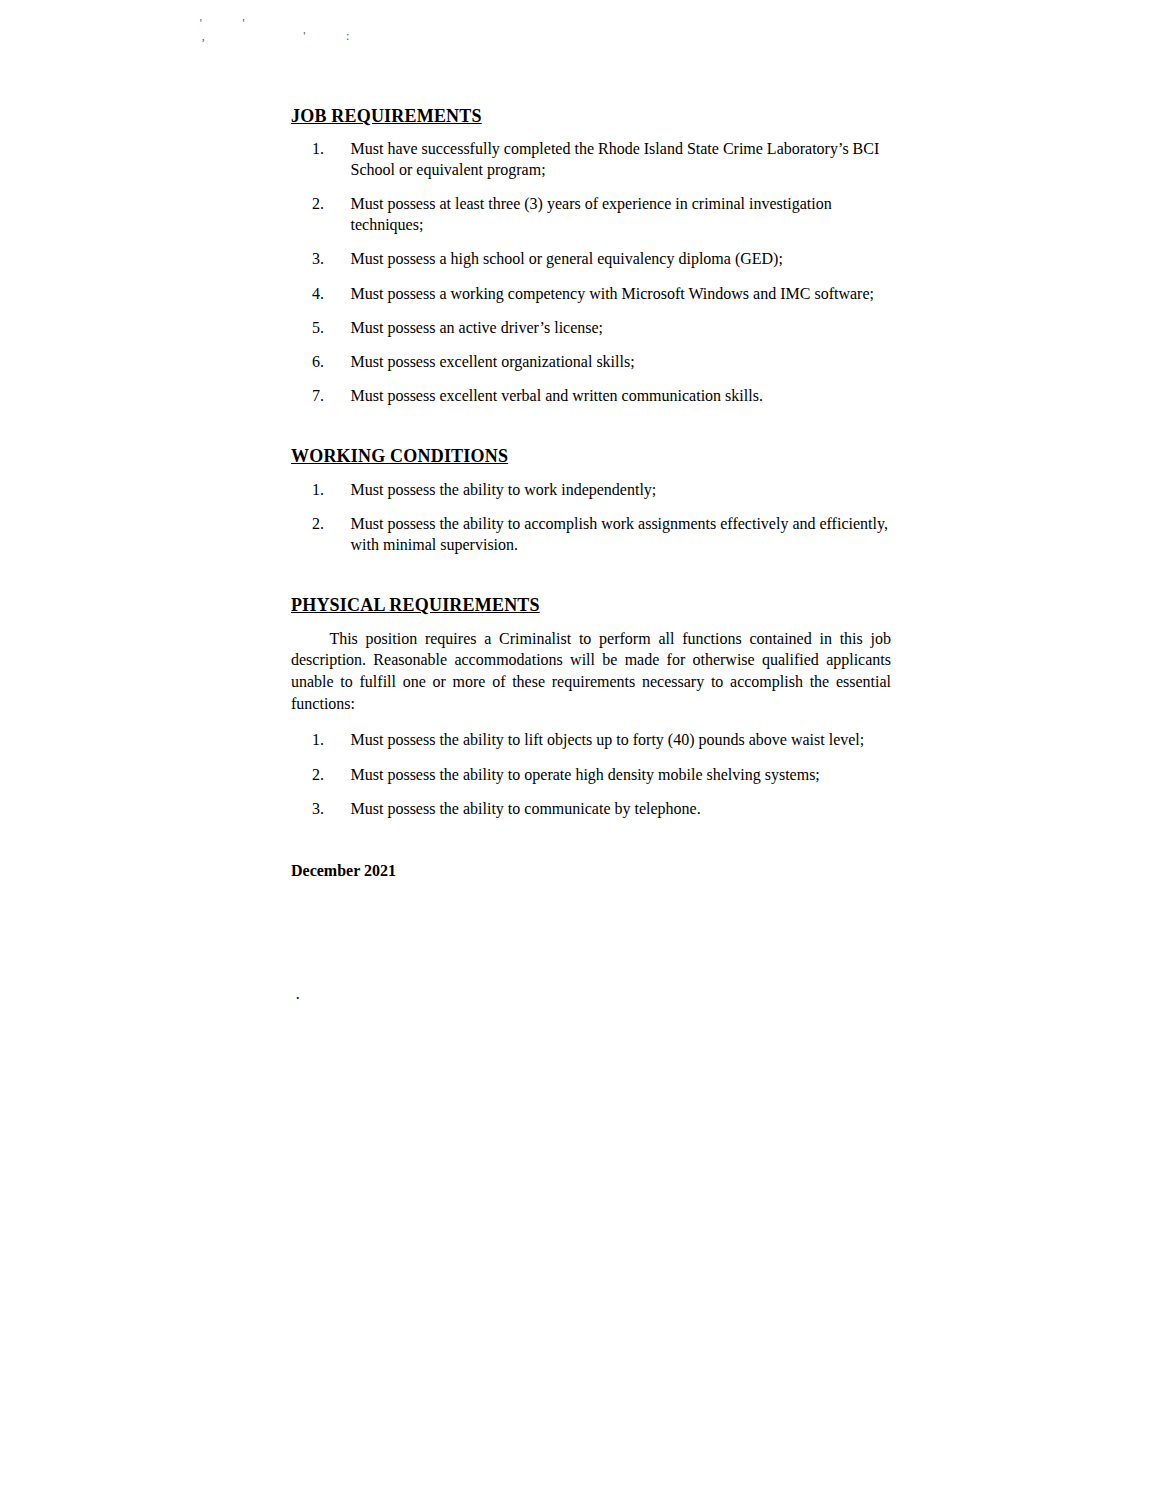' ' , ' :
JOB REQUIREMENTS
1. Must have successfully completed the Rhode Island State Crime Laboratory’s BCI School or equivalent program;
2. Must possess at least three (3) years of experience in criminal investigation techniques;
3. Must possess a high school or general equivalency diploma (GED);
4. Must possess a working competency with Microsoft Windows and IMC software;
5. Must possess an active driver’s license;
6. Must possess excellent organizational skills;
7. Must possess excellent verbal and written communication skills.
WORKING CONDITIONS
1. Must possess the ability to work independently;
2. Must possess the ability to accomplish work assignments effectively and efficiently, with minimal supervision.
PHYSICAL REQUIREMENTS
This position requires a Criminalist to perform all functions contained in this job description. Reasonable accommodations will be made for otherwise qualified applicants unable to fulfill one or more of these requirements necessary to accomplish the essential functions:
1. Must possess the ability to lift objects up to forty (40) pounds above waist level;
2. Must possess the ability to operate high density mobile shelving systems;
3. Must possess the ability to communicate by telephone.
December 2021
.